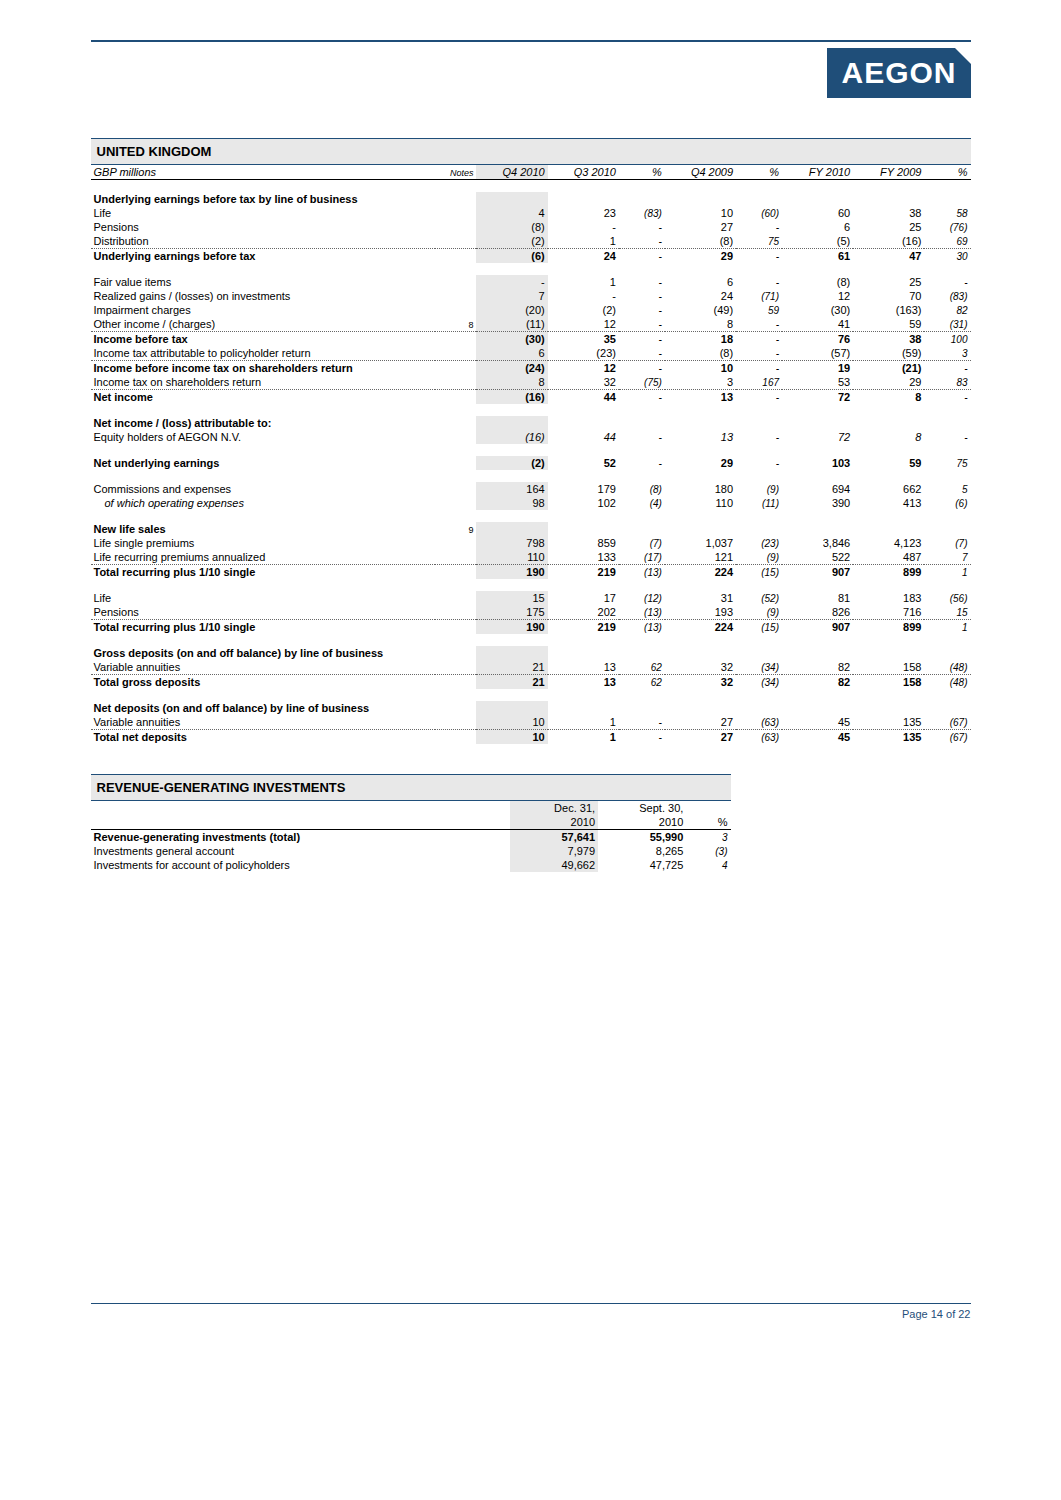AEGON
UNITED KINGDOM
| GBP millions | Notes | Q4 2010 | Q3 2010 | % | Q4 2009 | % | FY 2010 | FY 2009 | % |
| Underlying earnings before tax by line of business | | | | | | | | | |
| Life | | 4 | 23 | (83) | 10 | (60) | 60 | 38 | 58 |
| Pensions | | (8) | - | - | 27 | - | 6 | 25 | (76) |
| Distribution | | (2) | 1 | - | (8) | 75 | (5) | (16) | 69 |
| Underlying earnings before tax | | (6) | 24 | - | 29 | - | 61 | 47 | 30 |
| Fair value items | | - | 1 | - | 6 | - | (8) | 25 | - |
| Realized gains / (losses) on investments | | 7 | - | - | 24 | (71) | 12 | 70 | (83) |
| Impairment charges | | (20) | (2) | - | (49) | 59 | (30) | (163) | 82 |
| Other income / (charges) | 8 | (11) | 12 | - | 8 | - | 41 | 59 | (31) |
| Income before tax | | (30) | 35 | - | 18 | - | 76 | 38 | 100 |
| Income tax attributable to policyholder return | | 6 | (23) | - | (8) | - | (57) | (59) | 3 |
| Income before income tax on shareholders return | | (24) | 12 | - | 10 | - | 19 | (21) | - |
| Income tax on shareholders return | | 8 | 32 | (75) | 3 | 167 | 53 | 29 | 83 |
| Net income | | (16) | 44 | - | 13 | - | 72 | 8 | - |
| Net income / (loss) attributable to: | | | | | | | | | |
| Equity holders of AEGON N.V. | | (16) | 44 | - | 13 | - | 72 | 8 | - |
| Net underlying earnings | | (2) | 52 | - | 29 | - | 103 | 59 | 75 |
| Commissions and expenses | | 164 | 179 | (8) | 180 | (9) | 694 | 662 | 5 |
| of which operating expenses | | 98 | 102 | (4) | 110 | (11) | 390 | 413 | (6) |
| New life sales | 9 | | | | | | | | |
| Life single premiums | | 798 | 859 | (7) | 1,037 | (23) | 3,846 | 4,123 | (7) |
| Life recurring premiums annualized | | 110 | 133 | (17) | 121 | (9) | 522 | 487 | 7 |
| Total recurring plus 1/10 single | | 190 | 219 | (13) | 224 | (15) | 907 | 899 | 1 |
| Life | | 15 | 17 | (12) | 31 | (52) | 81 | 183 | (56) |
| Pensions | | 175 | 202 | (13) | 193 | (9) | 826 | 716 | 15 |
| Total recurring plus 1/10 single | | 190 | 219 | (13) | 224 | (15) | 907 | 899 | 1 |
| Gross deposits (on and off balance) by line of business | | | | | | | | | |
| Variable annuities | | 21 | 13 | 62 | 32 | (34) | 82 | 158 | (48) |
| Total gross deposits | | 21 | 13 | 62 | 32 | (34) | 82 | 158 | (48) |
| Net deposits (on and off balance) by line of business | | | | | | | | | |
| Variable annuities | | 10 | 1 | - | 27 | (63) | 45 | 135 | (67) |
| Total net deposits | | 10 | 1 | - | 27 | (63) | 45 | 135 | (67) |
REVENUE-GENERATING INVESTMENTS
| | Dec. 31, | Sept. 30, | |
| | 2010 | 2010 | % |
| Revenue-generating investments (total) | 57,641 | 55,990 | 3 |
| Investments general account | 7,979 | 8,265 | (3) |
| Investments for account of policyholders | 49,662 | 47,725 | 4 |
Page 14 of 22